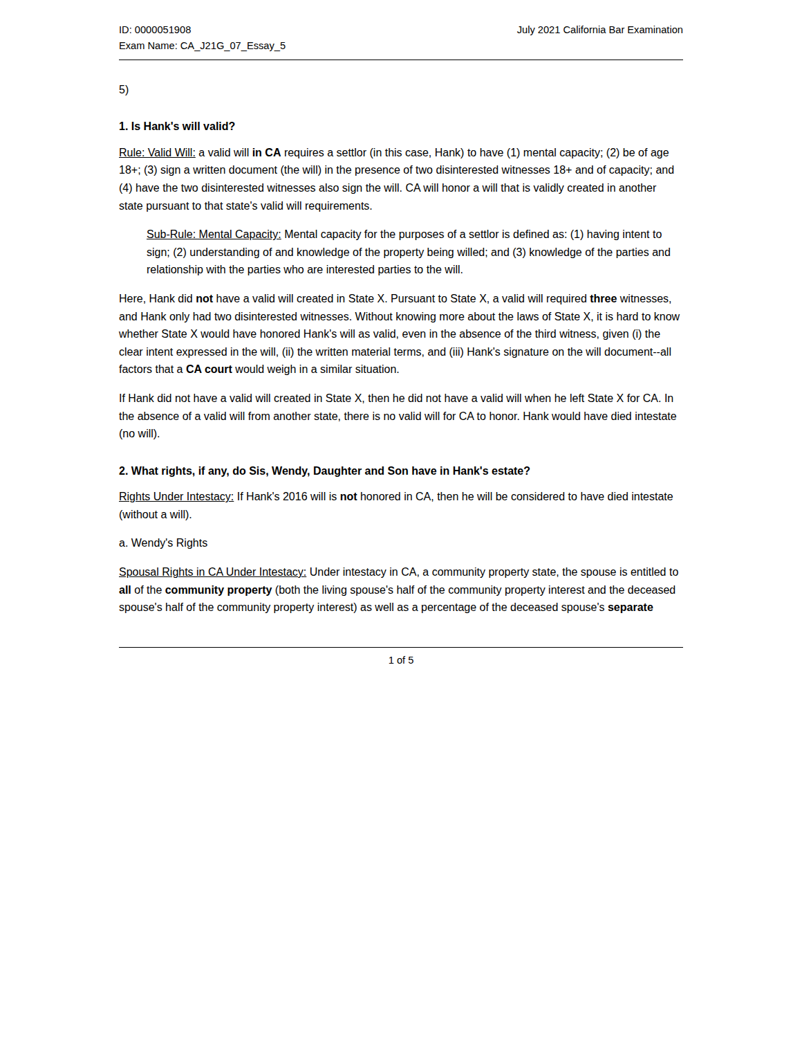ID: 0000051908 Exam Name: CA_J21G_07_Essay_5
July 2021 California Bar Examination
5)
1. Is Hank's will valid?
Rule: Valid Will: a valid will in CA requires a settlor (in this case, Hank) to have (1) mental capacity; (2) be of age 18+; (3) sign a written document (the will) in the presence of two disinterested witnesses 18+ and of capacity; and (4) have the two disinterested witnesses also sign the will. CA will honor a will that is validly created in another state pursuant to that state's valid will requirements.
Sub-Rule: Mental Capacity: Mental capacity for the purposes of a settlor is defined as: (1) having intent to sign; (2) understanding of and knowledge of the property being willed; and (3) knowledge of the parties and relationship with the parties who are interested parties to the will.
Here, Hank did not have a valid will created in State X. Pursuant to State X, a valid will required three witnesses, and Hank only had two disinterested witnesses. Without knowing more about the laws of State X, it is hard to know whether State X would have honored Hank's will as valid, even in the absence of the third witness, given (i) the clear intent expressed in the will, (ii) the written material terms, and (iii) Hank's signature on the will document--all factors that a CA court would weigh in a similar situation.
If Hank did not have a valid will created in State X, then he did not have a valid will when he left State X for CA. In the absence of a valid will from another state, there is no valid will for CA to honor. Hank would have died intestate (no will).
2. What rights, if any, do Sis, Wendy, Daughter and Son have in Hank's estate?
Rights Under Intestacy: If Hank's 2016 will is not honored in CA, then he will be considered to have died intestate (without a will).
a. Wendy's Rights
Spousal Rights in CA Under Intestacy: Under intestacy in CA, a community property state, the spouse is entitled to all of the community property (both the living spouse's half of the community property interest and the deceased spouse's half of the community property interest) as well as a percentage of the deceased spouse's separate
1 of 5